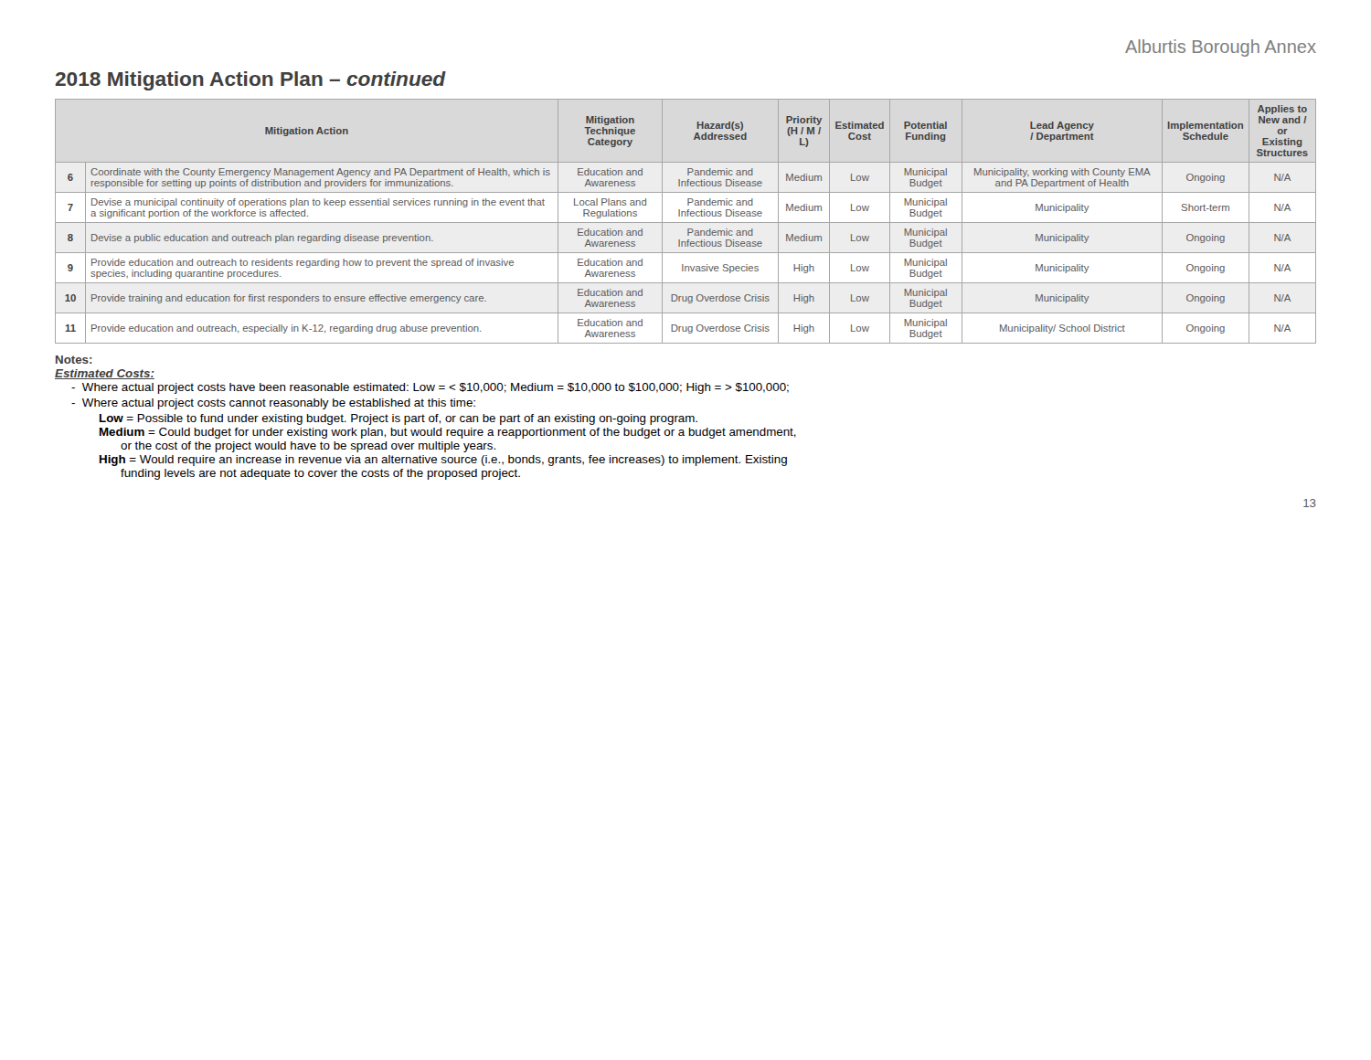Alburtis Borough Annex
2018 Mitigation Action Plan – continued
| Mitigation Action | Mitigation Technique Category | Hazard(s) Addressed | Priority (H / M / L) | Estimated Cost | Potential Funding | Lead Agency / Department | Implementation Schedule | Applies to New and / or Existing Structures |
| --- | --- | --- | --- | --- | --- | --- | --- | --- |
| 6 | Coordinate with the County Emergency Management Agency and PA Department of Health, which is responsible for setting up points of distribution and providers for immunizations. | Education and Awareness | Pandemic and Infectious Disease | Medium | Low | Municipal Budget | Municipality, working with County EMA and PA Department of Health | Ongoing | N/A |
| 7 | Devise a municipal continuity of operations plan to keep essential services running in the event that a significant portion of the workforce is affected. | Local Plans and Regulations | Pandemic and Infectious Disease | Medium | Low | Municipal Budget | Municipality | Short-term | N/A |
| 8 | Devise a public education and outreach plan regarding disease prevention. | Education and Awareness | Pandemic and Infectious Disease | Medium | Low | Municipal Budget | Municipality | Ongoing | N/A |
| 9 | Provide education and outreach to residents regarding how to prevent the spread of invasive species, including quarantine procedures. | Education and Awareness | Invasive Species | High | Low | Municipal Budget | Municipality | Ongoing | N/A |
| 10 | Provide training and education for first responders to ensure effective emergency care. | Education and Awareness | Drug Overdose Crisis | High | Low | Municipal Budget | Municipality | Ongoing | N/A |
| 11 | Provide education and outreach, especially in K-12, regarding drug abuse prevention. | Education and Awareness | Drug Overdose Crisis | High | Low | Municipal Budget | Municipality/ School District | Ongoing | N/A |
Notes:
Estimated Costs:
- Where actual project costs have been reasonable estimated: Low = < $10,000; Medium = $10,000 to $100,000; High = > $100,000;
- Where actual project costs cannot reasonably be established at this time:
Low = Possible to fund under existing budget. Project is part of, or can be part of an existing on-going program.
Medium = Could budget for under existing work plan, but would require a reapportionment of the budget or a budget amendment,
or the cost of the project would have to be spread over multiple years.
High = Would require an increase in revenue via an alternative source (i.e., bonds, grants, fee increases) to implement. Existing
funding levels are not adequate to cover the costs of the proposed project.
13